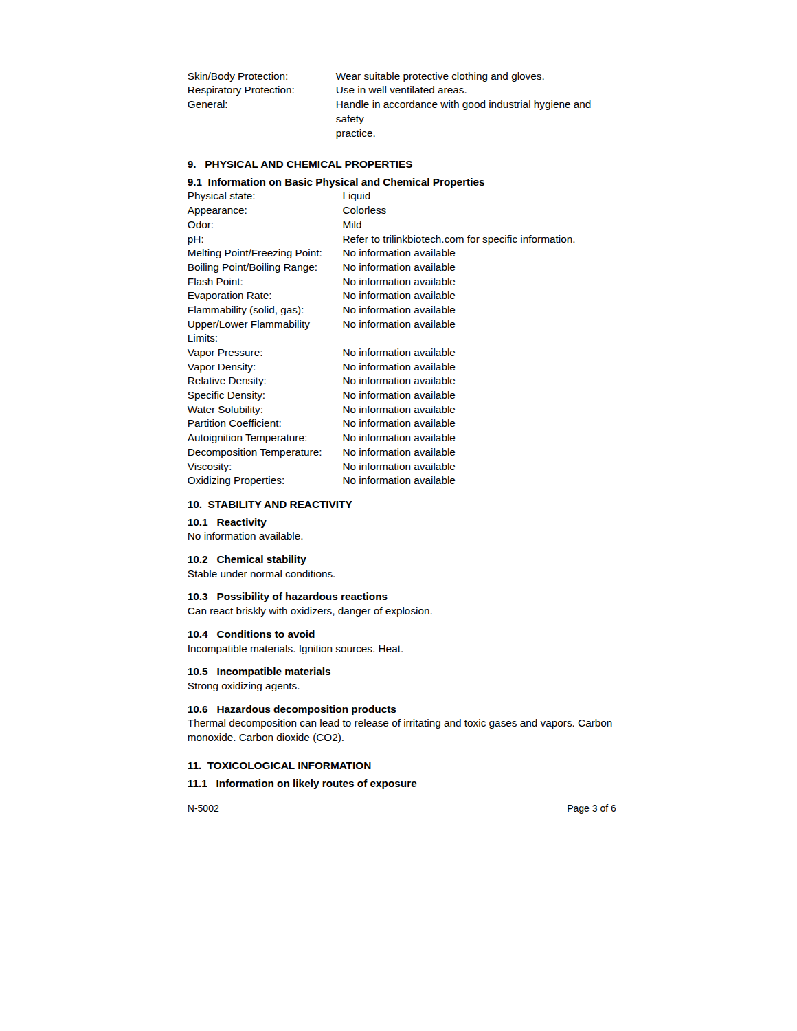Skin/Body Protection:
Wear suitable protective clothing and gloves.
Respiratory Protection:
Use in well ventilated areas.
General:
Handle in accordance with good industrial hygiene and safetypractice.
9. PHYSICAL AND CHEMICAL PROPERTIES
9.1 Information on Basic Physical and Chemical Properties
| Physical state: | Liquid |
| Appearance: | Colorless |
| Odor: | Mild |
| pH: | Refer to trilinkbiotech.com for specific information. |
| Melting Point/Freezing Point: | No information available |
| Boiling Point/Boiling Range: | No information available |
| Flash Point: | No information available |
| Evaporation Rate: | No information available |
| Flammability (solid, gas): | No information available |
| Upper/Lower Flammability Limits: | No information available |
| Vapor Pressure: | No information available |
| Vapor Density: | No information available |
| Relative Density: | No information available |
| Specific Density: | No information available |
| Water Solubility: | No information available |
| Partition Coefficient: | No information available |
| Autoignition Temperature: | No information available |
| Decomposition Temperature: | No information available |
| Viscosity: | No information available |
| Oxidizing Properties: | No information available |
10. STABILITY AND REACTIVITY
10.1 Reactivity
No information available.
10.2 Chemical stability
Stable under normal conditions.
10.3 Possibility of hazardous reactions
Can react briskly with oxidizers, danger of explosion.
10.4 Conditions to avoid
Incompatible materials. Ignition sources. Heat.
10.5 Incompatible materials
Strong oxidizing agents.
10.6 Hazardous decomposition products
Thermal decomposition can lead to release of irritating and toxic gases and vapors. Carbon monoxide. Carbon dioxide (CO2).
11. TOXICOLOGICAL INFORMATION
11.1 Information on likely routes of exposure
N-5002 Page 3 of 6